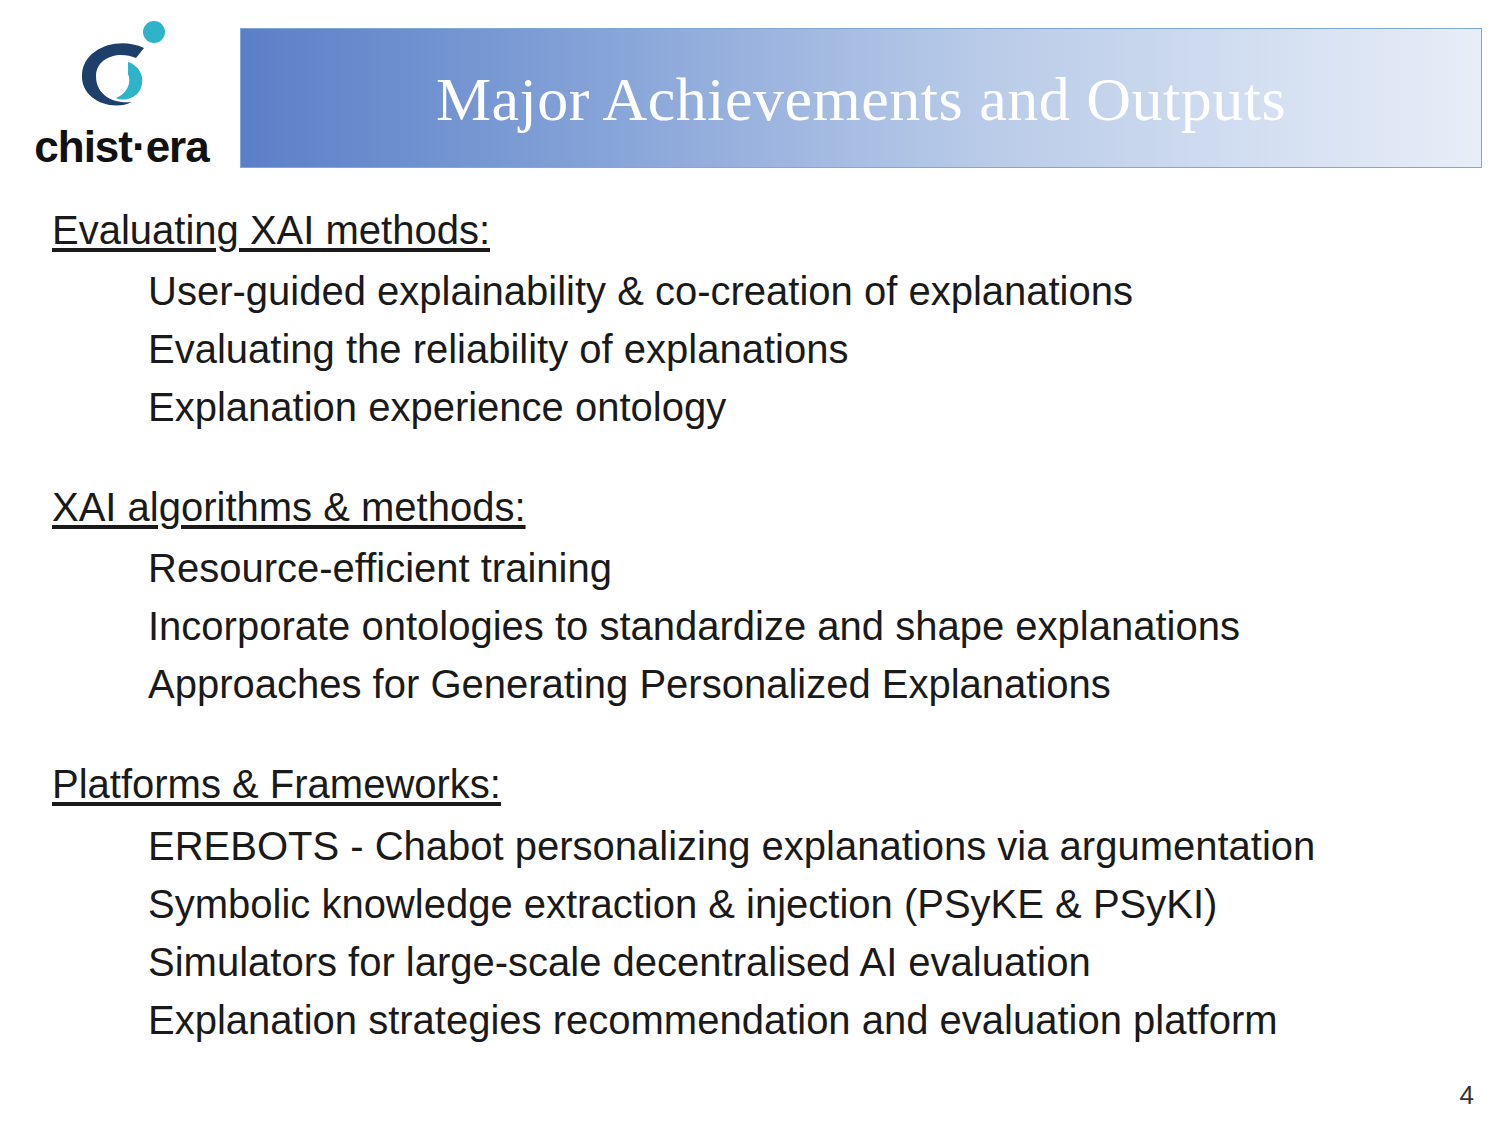Major Achievements and Outputs
chist·era
Evaluating XAI methods:
User-guided explainability & co-creation of explanations
Evaluating the reliability of explanations
Explanation experience ontology
XAI algorithms & methods:
Resource-efficient training
Incorporate ontologies to standardize and shape explanations
Approaches for Generating Personalized Explanations
Platforms & Frameworks:
EREBOTS - Chabot personalizing explanations via argumentation
Symbolic knowledge extraction & injection (PSyKE & PSyKI)
Simulators for large-scale decentralised AI evaluation
Explanation strategies recommendation and evaluation platform
4